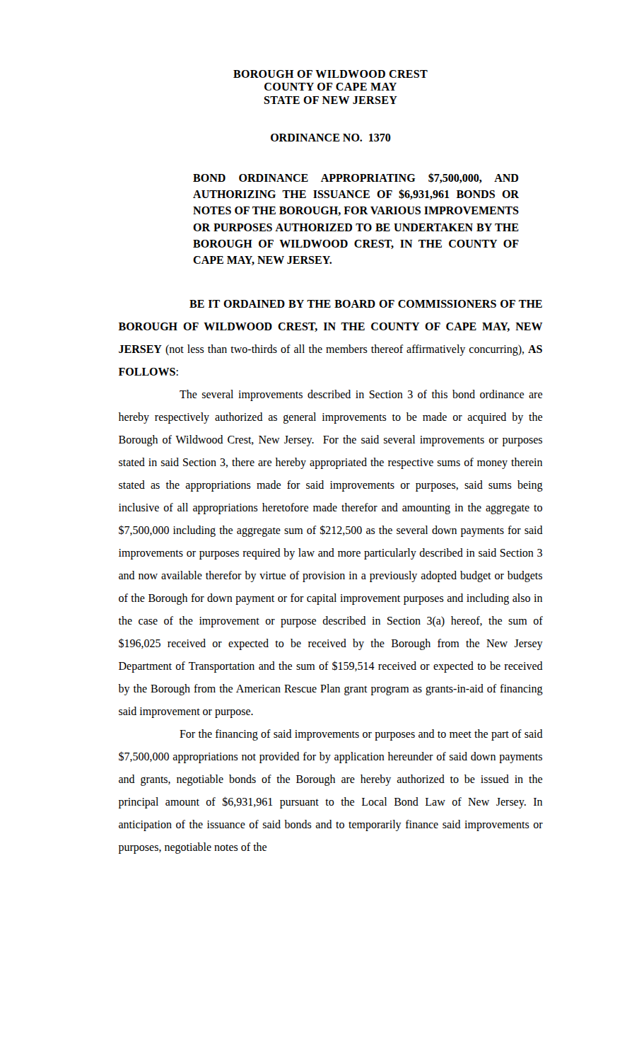BOROUGH OF WILDWOOD CREST
COUNTY OF CAPE MAY
STATE OF NEW JERSEY
ORDINANCE NO. 1370
BOND ORDINANCE APPROPRIATING $7,500,000, AND AUTHORIZING THE ISSUANCE OF $6,931,961 BONDS OR NOTES OF THE BOROUGH, FOR VARIOUS IMPROVEMENTS OR PURPOSES AUTHORIZED TO BE UNDERTAKEN BY THE BOROUGH OF WILDWOOD CREST, IN THE COUNTY OF CAPE MAY, NEW JERSEY.
BE IT ORDAINED BY THE BOARD OF COMMISSIONERS OF THE BOROUGH OF WILDWOOD CREST, IN THE COUNTY OF CAPE MAY, NEW JERSEY (not less than two-thirds of all the members thereof affirmatively concurring), AS FOLLOWS:
The several improvements described in Section 3 of this bond ordinance are hereby respectively authorized as general improvements to be made or acquired by the Borough of Wildwood Crest, New Jersey. For the said several improvements or purposes stated in said Section 3, there are hereby appropriated the respective sums of money therein stated as the appropriations made for said improvements or purposes, said sums being inclusive of all appropriations heretofore made therefor and amounting in the aggregate to $7,500,000 including the aggregate sum of $212,500 as the several down payments for said improvements or purposes required by law and more particularly described in said Section 3 and now available therefor by virtue of provision in a previously adopted budget or budgets of the Borough for down payment or for capital improvement purposes and including also in the case of the improvement or purpose described in Section 3(a) hereof, the sum of $196,025 received or expected to be received by the Borough from the New Jersey Department of Transportation and the sum of $159,514 received or expected to be received by the Borough from the American Rescue Plan grant program as grants-in-aid of financing said improvement or purpose.
For the financing of said improvements or purposes and to meet the part of said $7,500,000 appropriations not provided for by application hereunder of said down payments and grants, negotiable bonds of the Borough are hereby authorized to be issued in the principal amount of $6,931,961 pursuant to the Local Bond Law of New Jersey. In anticipation of the issuance of said bonds and to temporarily finance said improvements or purposes, negotiable notes of the